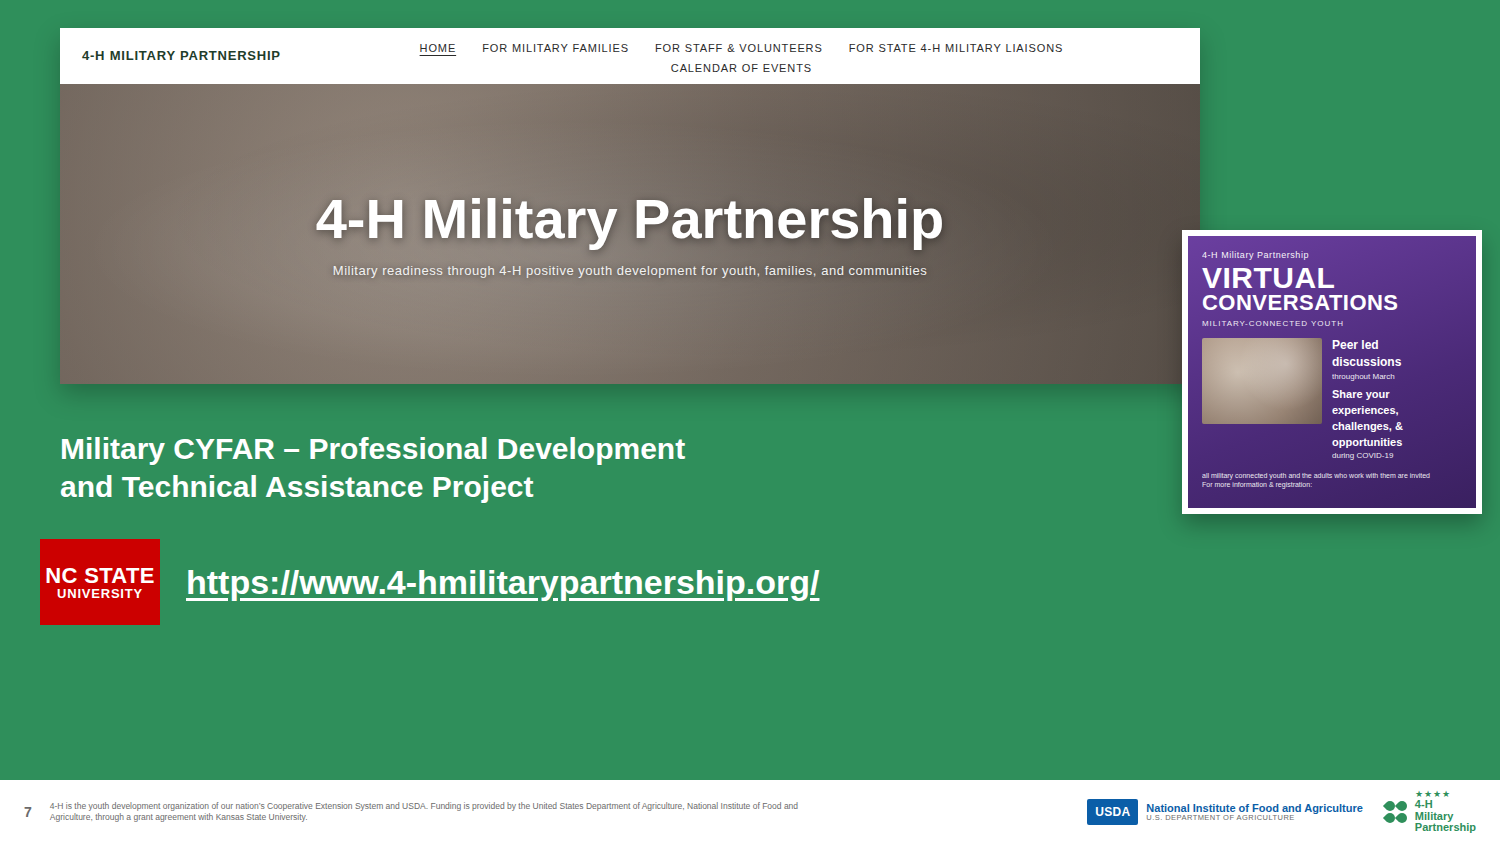4-H MILITARY PARTNERSHIP
HOME FOR MILITARY FAMILIES FOR STAFF & VOLUNTEERS FOR STATE 4-H MILITARY LIAISONS
CALENDAR OF EVENTS
4-H Military Partnership
Military readiness through 4-H positive youth development for youth, families, and communities
4-H Military Partnership
VIRTUAL CONVERSATIONS
MILITARY-CONNECTED YOUTH
Peer led
discussions
throughout March
Share your
experiences,
challenges, &
opportunities
during COVID-19
all military connected youth and the adults who work with them are invited For more information & registration:
Military CYFAR – Professional Development
and Technical Assistance Project
NC STATE UNIVERSITY
https://www.4-hmilitarypartnership.org/
7
4-H is the youth development organization of our nation’s Cooperative Extension System and USDA. Funding is provided by the United States Department of Agriculture, National Institute of Food and Agriculture, through a grant agreement with Kansas State University.
USDA
National Institute of Food and Agriculture
U.S. Department of Agriculture
★★★★
4-H
Military
Partnership